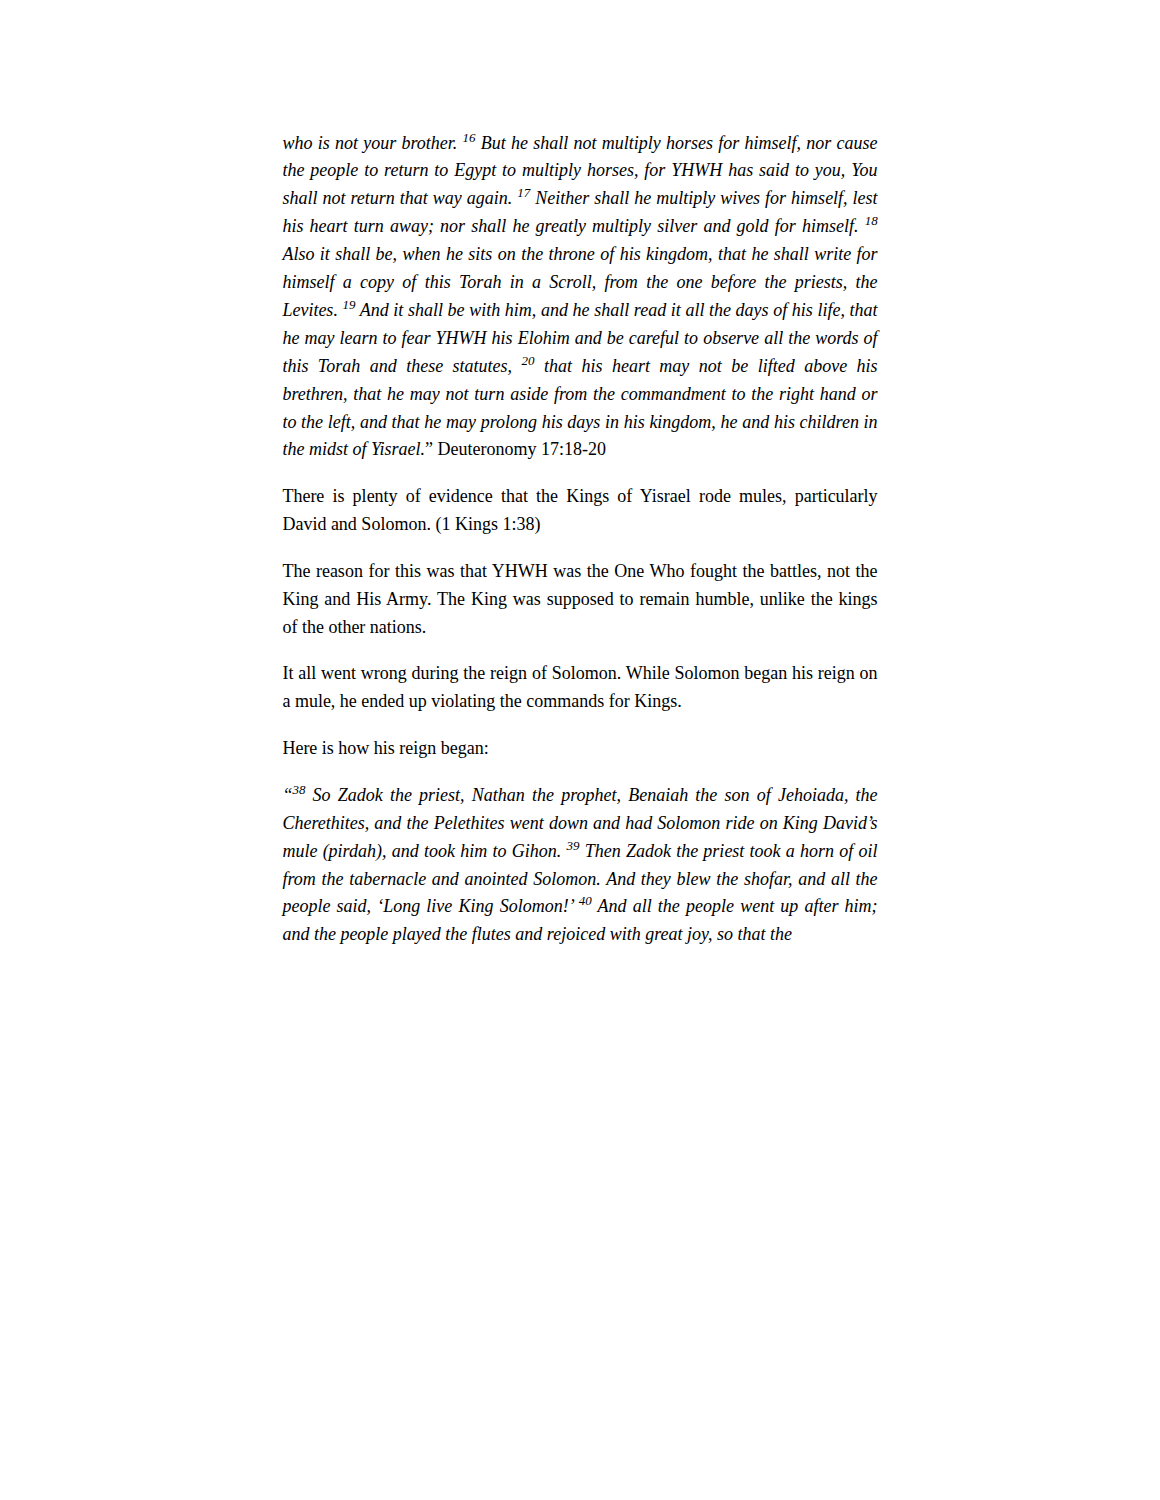who is not your brother. 16 But he shall not multiply horses for himself, nor cause the people to return to Egypt to multiply horses, for YHWH has said to you, You shall not return that way again. 17 Neither shall he multiply wives for himself, lest his heart turn away; nor shall he greatly multiply silver and gold for himself. 18 Also it shall be, when he sits on the throne of his kingdom, that he shall write for himself a copy of this Torah in a Scroll, from the one before the priests, the Levites. 19 And it shall be with him, and he shall read it all the days of his life, that he may learn to fear YHWH his Elohim and be careful to observe all the words of this Torah and these statutes, 20 that his heart may not be lifted above his brethren, that he may not turn aside from the commandment to the right hand or to the left, and that he may prolong his days in his kingdom, he and his children in the midst of Yisrael.” Deuteronomy 17:18-20
There is plenty of evidence that the Kings of Yisrael rode mules, particularly David and Solomon. (1 Kings 1:38)
The reason for this was that YHWH was the One Who fought the battles, not the King and His Army. The King was supposed to remain humble, unlike the kings of the other nations.
It all went wrong during the reign of Solomon. While Solomon began his reign on a mule, he ended up violating the commands for Kings.
Here is how his reign began:
“38 So Zadok the priest, Nathan the prophet, Benaiah the son of Jehoiada, the Cherethites, and the Pelethites went down and had Solomon ride on King David’s mule (pirdah), and took him to Gihon. 39 Then Zadok the priest took a horn of oil from the tabernacle and anointed Solomon. And they blew the shofar, and all the people said, ‘Long live King Solomon!’ 40 And all the people went up after him; and the people played the flutes and rejoiced with great joy, so that the